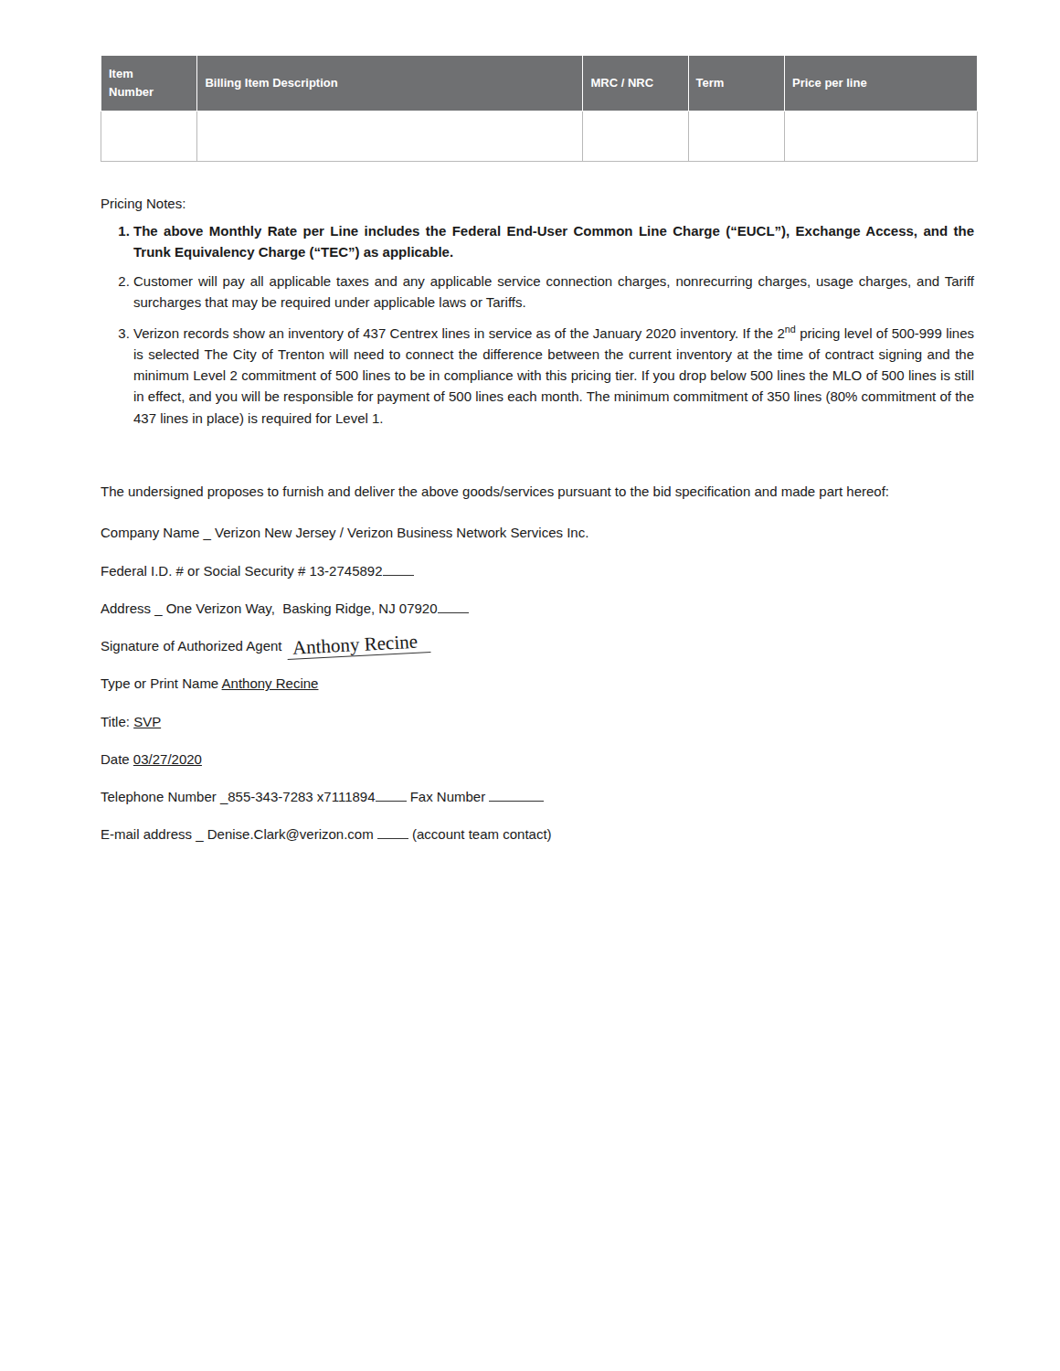| Item Number | Billing Item Description | MRC / NRC | Term | Price per line |
| --- | --- | --- | --- | --- |
Pricing Notes:
The above Monthly Rate per Line includes the Federal End-User Common Line Charge (“EUCL”), Exchange Access, and the Trunk Equivalency Charge (“TEC”) as applicable.
Customer will pay all applicable taxes and any applicable service connection charges, nonrecurring charges, usage charges, and Tariff surcharges that may be required under applicable laws or Tariffs.
Verizon records show an inventory of 437 Centrex lines in service as of the January 2020 inventory. If the 2nd pricing level of 500-999 lines is selected The City of Trenton will need to connect the difference between the current inventory at the time of contract signing and the minimum Level 2 commitment of 500 lines to be in compliance with this pricing tier. If you drop below 500 lines the MLO of 500 lines is still in effect, and you will be responsible for payment of 500 lines each month. The minimum commitment of 350 lines (80% commitment of the 437 lines in place) is required for Level 1.
The undersigned proposes to furnish and deliver the above goods/services pursuant to the bid specification and made part hereof:
Company Name _ Verizon New Jersey / Verizon Business Network Services Inc.
Federal I.D. # or Social Security # 13-2745892
Address _ One Verizon Way, Basking Ridge, NJ 07920
Signature of Authorized Agent Anthony Recine
Type or Print Name Anthony Recine
Title: SVP
Date 03/27/2020
Telephone Number _855-343-7283 x7111894 Fax Number
E-mail address _ Denise.Clark@verizon.com (account team contact)